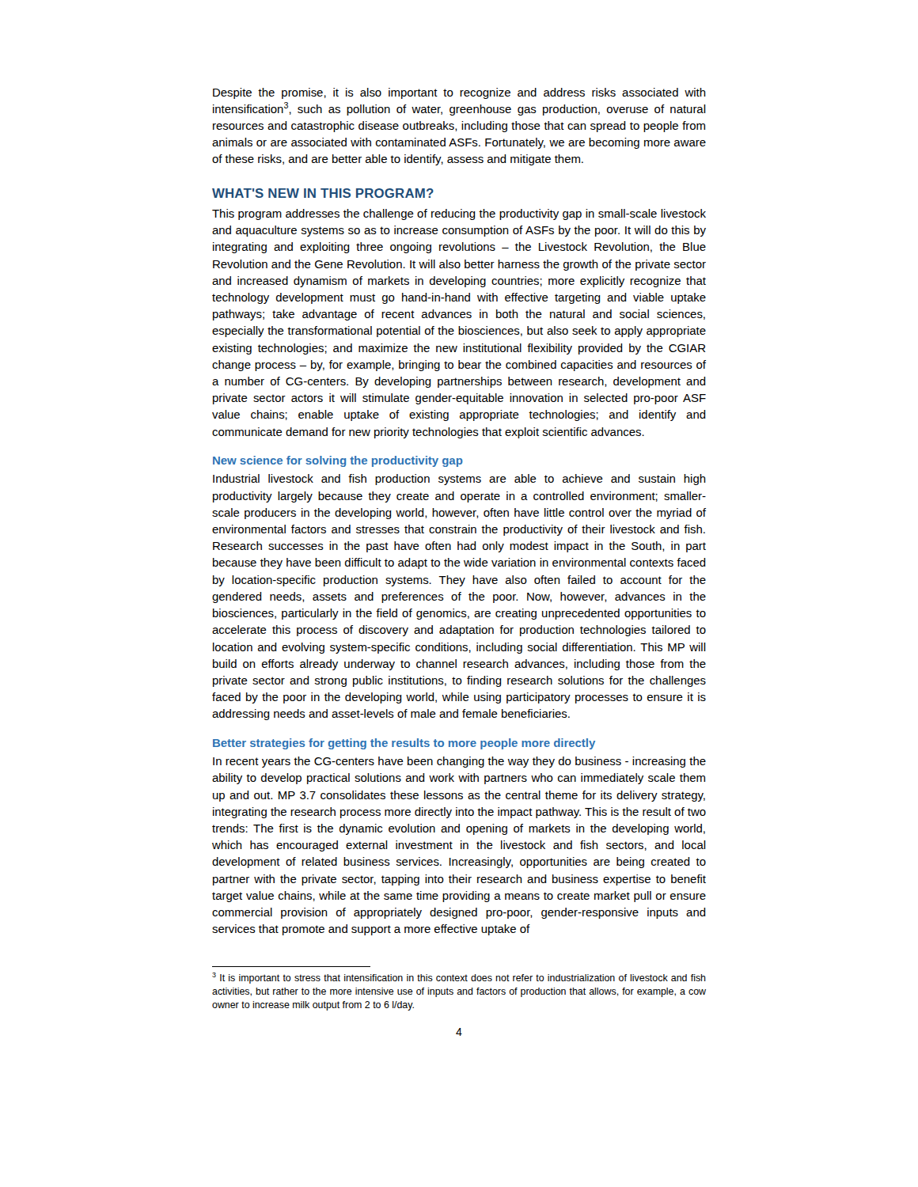Despite the promise, it is also important to recognize and address risks associated with intensification3, such as pollution of water, greenhouse gas production, overuse of natural resources and catastrophic disease outbreaks, including those that can spread to people from animals or are associated with contaminated ASFs. Fortunately, we are becoming more aware of these risks, and are better able to identify, assess and mitigate them.
WHAT'S NEW IN THIS PROGRAM?
This program addresses the challenge of reducing the productivity gap in small-scale livestock and aquaculture systems so as to increase consumption of ASFs by the poor. It will do this by integrating and exploiting three ongoing revolutions – the Livestock Revolution, the Blue Revolution and the Gene Revolution. It will also better harness the growth of the private sector and increased dynamism of markets in developing countries; more explicitly recognize that technology development must go hand-in-hand with effective targeting and viable uptake pathways; take advantage of recent advances in both the natural and social sciences, especially the transformational potential of the biosciences, but also seek to apply appropriate existing technologies; and maximize the new institutional flexibility provided by the CGIAR change process – by, for example, bringing to bear the combined capacities and resources of a number of CG-centers. By developing partnerships between research, development and private sector actors it will stimulate gender-equitable innovation in selected pro-poor ASF value chains; enable uptake of existing appropriate technologies; and identify and communicate demand for new priority technologies that exploit scientific advances.
New science for solving the productivity gap
Industrial livestock and fish production systems are able to achieve and sustain high productivity largely because they create and operate in a controlled environment; smaller-scale producers in the developing world, however, often have little control over the myriad of environmental factors and stresses that constrain the productivity of their livestock and fish. Research successes in the past have often had only modest impact in the South, in part because they have been difficult to adapt to the wide variation in environmental contexts faced by location-specific production systems. They have also often failed to account for the gendered needs, assets and preferences of the poor. Now, however, advances in the biosciences, particularly in the field of genomics, are creating unprecedented opportunities to accelerate this process of discovery and adaptation for production technologies tailored to location and evolving system-specific conditions, including social differentiation. This MP will build on efforts already underway to channel research advances, including those from the private sector and strong public institutions, to finding research solutions for the challenges faced by the poor in the developing world, while using participatory processes to ensure it is addressing needs and asset-levels of male and female beneficiaries.
Better strategies for getting the results to more people more directly
In recent years the CG-centers have been changing the way they do business - increasing the ability to develop practical solutions and work with partners who can immediately scale them up and out. MP 3.7 consolidates these lessons as the central theme for its delivery strategy, integrating the research process more directly into the impact pathway. This is the result of two trends: The first is the dynamic evolution and opening of markets in the developing world, which has encouraged external investment in the livestock and fish sectors, and local development of related business services. Increasingly, opportunities are being created to partner with the private sector, tapping into their research and business expertise to benefit target value chains, while at the same time providing a means to create market pull or ensure commercial provision of appropriately designed pro-poor, gender-responsive inputs and services that promote and support a more effective uptake of
3 It is important to stress that intensification in this context does not refer to industrialization of livestock and fish activities, but rather to the more intensive use of inputs and factors of production that allows, for example, a cow owner to increase milk output from 2 to 6 l/day.
4